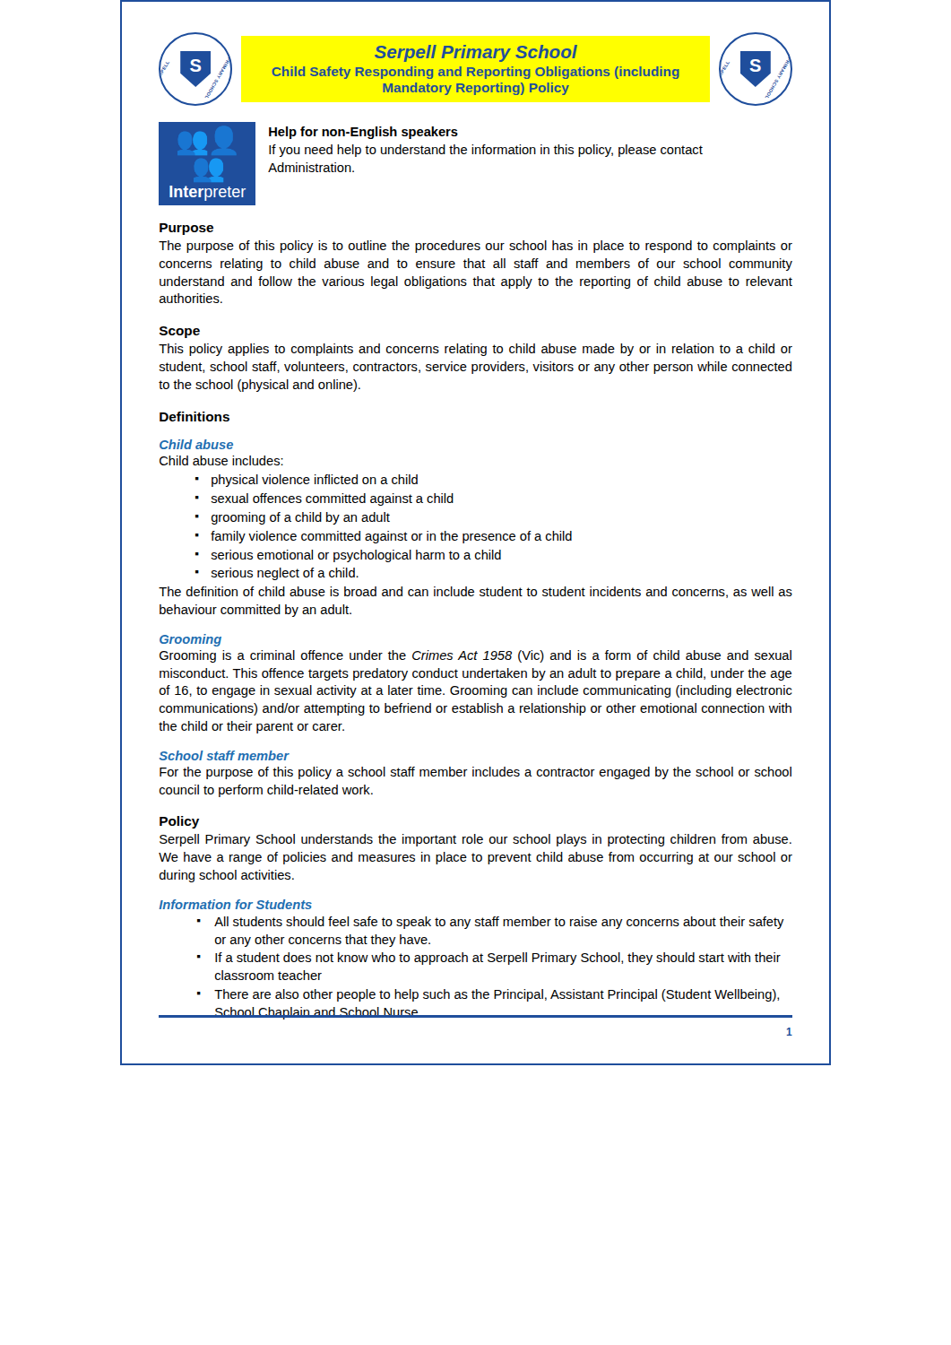S
SERPELL PRIMARY SCHOOL
Serpell Primary School
Child Safety Responding and Reporting Obligations (including Mandatory Reporting) Policy
S
SERPELL PRIMARY SCHOOL
👥👤👥
Interpreter
Help for non-English speakers If you need help to understand the information in this policy, please contact Administration.
Purpose
The purpose of this policy is to outline the procedures our school has in place to respond to complaints or concerns relating to child abuse and to ensure that all staff and members of our school community understand and follow the various legal obligations that apply to the reporting of child abuse to relevant authorities.
Scope
This policy applies to complaints and concerns relating to child abuse made by or in relation to a child or student, school staff, volunteers, contractors, service providers, visitors or any other person while connected to the school (physical and online).
Definitions
Child abuse
Child abuse includes:
physical violence inflicted on a child
sexual offences committed against a child
grooming of a child by an adult
family violence committed against or in the presence of a child
serious emotional or psychological harm to a child
serious neglect of a child.
The definition of child abuse is broad and can include student to student incidents and concerns, as well as behaviour committed by an adult.
Grooming
Grooming is a criminal offence under the Crimes Act 1958 (Vic) and is a form of child abuse and sexual misconduct. This offence targets predatory conduct undertaken by an adult to prepare a child, under the age of 16, to engage in sexual activity at a later time. Grooming can include communicating (including electronic communications) and/or attempting to befriend or establish a relationship or other emotional connection with the child or their parent or carer.
School staff member
For the purpose of this policy a school staff member includes a contractor engaged by the school or school council to perform child-related work.
Policy
Serpell Primary School understands the important role our school plays in protecting children from abuse. We have a range of policies and measures in place to prevent child abuse from occurring at our school or during school activities.
Information for Students
All students should feel safe to speak to any staff member to raise any concerns about their safety or any other concerns that they have.
If a student does not know who to approach at Serpell Primary School, they should start with their classroom teacher
There are also other people to help such as the Principal, Assistant Principal (Student Wellbeing), School Chaplain and School Nurse.
1